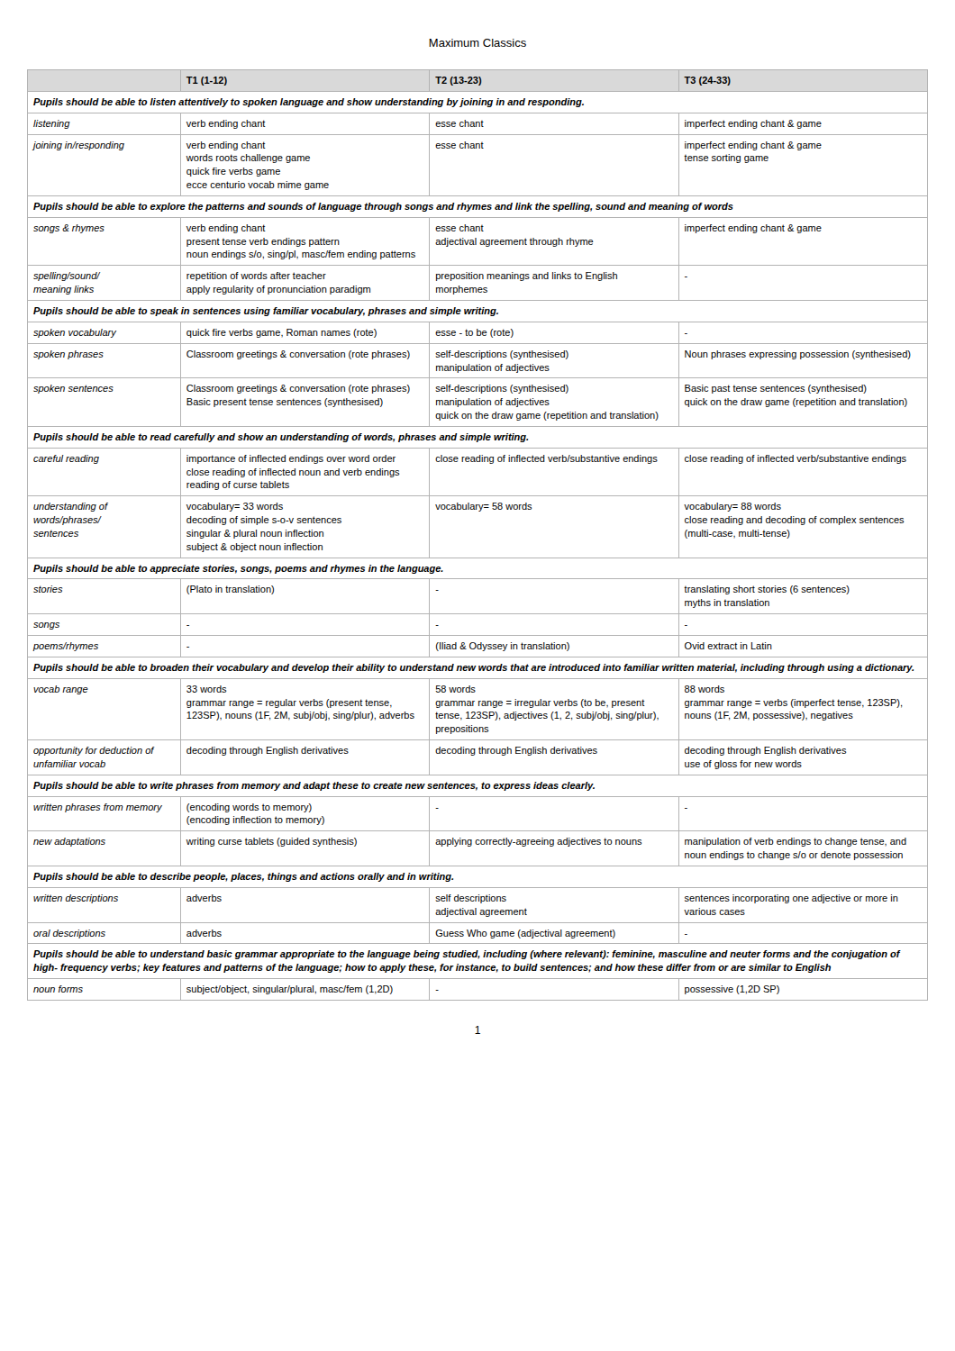Maximum Classics
| | T1 (1-12) | T2 (13-23) | T3 (24-33) |
| --- | --- | --- | --- |
| Pupils should be able to listen attentively to spoken language and show understanding by joining in and responding. |
| listening | verb ending chant | esse chant | imperfect ending chant & game |
| joining in/responding | verb ending chant words roots challenge game quick fire verbs game ecce centurio vocab mime game | esse chant | imperfect ending chant & game tense sorting game |
| Pupils should be able to explore the patterns and sounds of language through songs and rhymes and link the spelling, sound and meaning of words |
| songs & rhymes | verb ending chant present tense verb endings pattern noun endings s/o, sing/pl, masc/fem ending patterns | esse chant adjectival agreement through rhyme | imperfect ending chant & game |
| spelling/sound/ meaning links | repetition of words after teacher apply regularity of pronunciation paradigm | preposition meanings and links to English morphemes | - |
| Pupils should be able to speak in sentences using familiar vocabulary, phrases and simple writing. |
| spoken vocabulary | quick fire verbs game, Roman names (rote) | esse - to be (rote) | - |
| spoken phrases | Classroom greetings & conversation (rote phrases) | self-descriptions (synthesised) manipulation of adjectives | Noun phrases expressing possession (synthesised) |
| spoken sentences | Classroom greetings & conversation (rote phrases) Basic present tense sentences (synthesised) | self-descriptions (synthesised) manipulation of adjectives quick on the draw game (repetition and translation) | Basic past tense sentences (synthesised) quick on the draw game (repetition and translation) |
| Pupils should be able to read carefully and show an understanding of words, phrases and simple writing. |
| careful reading | importance of inflected endings over word order close reading of inflected noun and verb endings reading of curse tablets | close reading of inflected verb/substantive endings | close reading of inflected verb/substantive endings |
| understanding of words/phrases/ sentences | vocabulary= 33 words decoding of simple s-o-v sentences singular & plural noun inflection subject & object noun inflection | vocabulary= 58 words | vocabulary= 88 words close reading and decoding of complex sentences (multi-case, multi-tense) |
| Pupils should be able to appreciate stories, songs, poems and rhymes in the language. |
| stories | (Plato in translation) | - | translating short stories (6 sentences) myths in translation |
| songs | - | - | - |
| poems/rhymes | - | (Iliad & Odyssey in translation) | Ovid extract in Latin |
| Pupils should be able to broaden their vocabulary and develop their ability to understand new words that are introduced into familiar written material, including through using a dictionary. |
| vocab range | 33 words grammar range = regular verbs (present tense, 123SP), nouns (1F, 2M, subj/obj, sing/plur), adverbs | 58 words grammar range = irregular verbs (to be, present tense, 123SP), adjectives (1, 2, subj/obj, sing/plur), prepositions | 88 words grammar range = verbs (imperfect tense, 123SP), nouns (1F, 2M, possessive), negatives |
| opportunity for deduction of unfamiliar vocab | decoding through English derivatives | decoding through English derivatives | decoding through English derivatives use of gloss for new words |
| Pupils should be able to write phrases from memory and adapt these to create new sentences, to express ideas clearly. |
| written phrases from memory | (encoding words to memory) (encoding inflection to memory) | - | - |
| new adaptations | writing curse tablets (guided synthesis) | applying correctly-agreeing adjectives to nouns | manipulation of verb endings to change tense, and noun endings to change s/o or denote possession |
| Pupils should be able to describe people, places, things and actions orally and in writing. |
| written descriptions | adverbs | self descriptions adjectival agreement | sentences incorporating one adjective or more in various cases |
| oral descriptions | adverbs | Guess Who game (adjectival agreement) | - |
| Pupils should be able to understand basic grammar appropriate to the language being studied, including (where relevant): feminine, masculine and neuter forms and the conjugation of high- frequency verbs; key features and patterns of the language; how to apply these, for instance, to build sentences; and how these differ from or are similar to English |
| noun forms | subject/object, singular/plural, masc/fem (1,2D) | - | possessive (1,2D SP) |
1